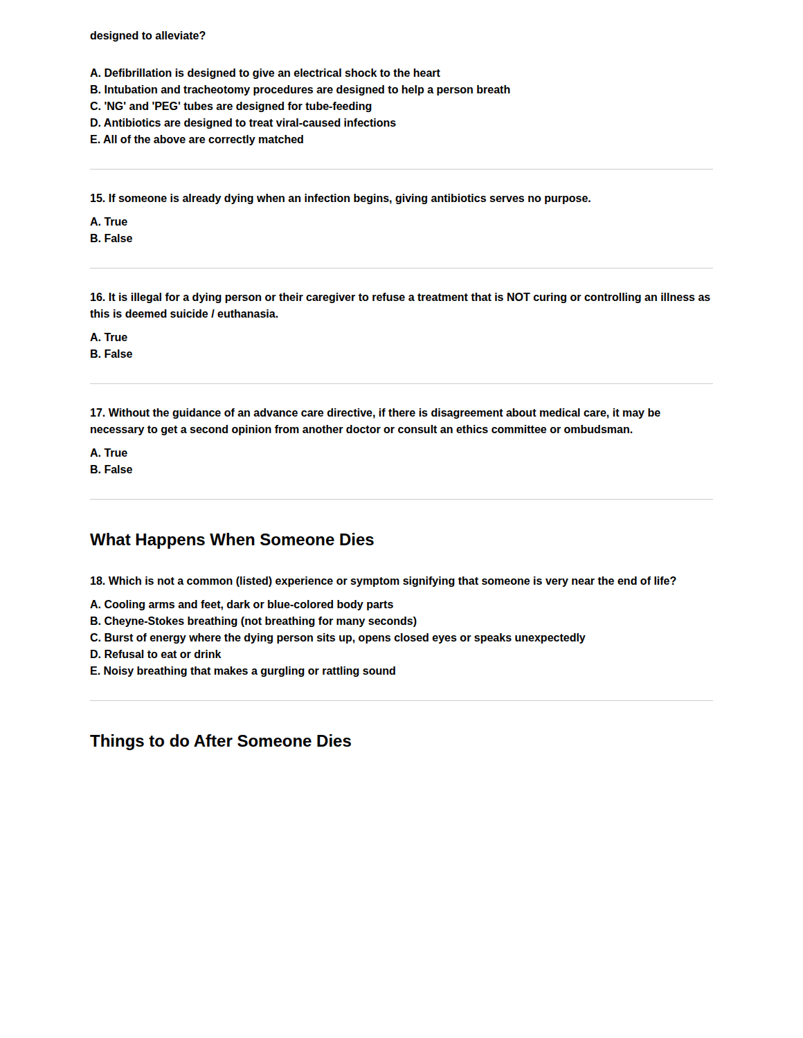designed to alleviate?
A. Defibrillation is designed to give an electrical shock to the heart
B. Intubation and tracheotomy procedures are designed to help a person breath
C. 'NG' and 'PEG' tubes are designed for tube-feeding
D. Antibiotics are designed to treat viral-caused infections
E. All of the above are correctly matched
15. If someone is already dying when an infection begins, giving antibiotics serves no purpose.
A. True
B. False
16. It is illegal for a dying person or their caregiver to refuse a treatment that is NOT curing or controlling an illness as this is deemed suicide / euthanasia.
A. True
B. False
17. Without the guidance of an advance care directive, if there is disagreement about medical care, it may be necessary to get a second opinion from another doctor or consult an ethics committee or ombudsman.
A. True
B. False
What Happens When Someone Dies
18. Which is not a common (listed) experience or symptom signifying that someone is very near the end of life?
A. Cooling arms and feet, dark or blue-colored body parts
B. Cheyne-Stokes breathing (not breathing for many seconds)
C. Burst of energy where the dying person sits up, opens closed eyes or speaks unexpectedly
D. Refusal to eat or drink
E. Noisy breathing that makes a gurgling or rattling sound
Things to do After Someone Dies